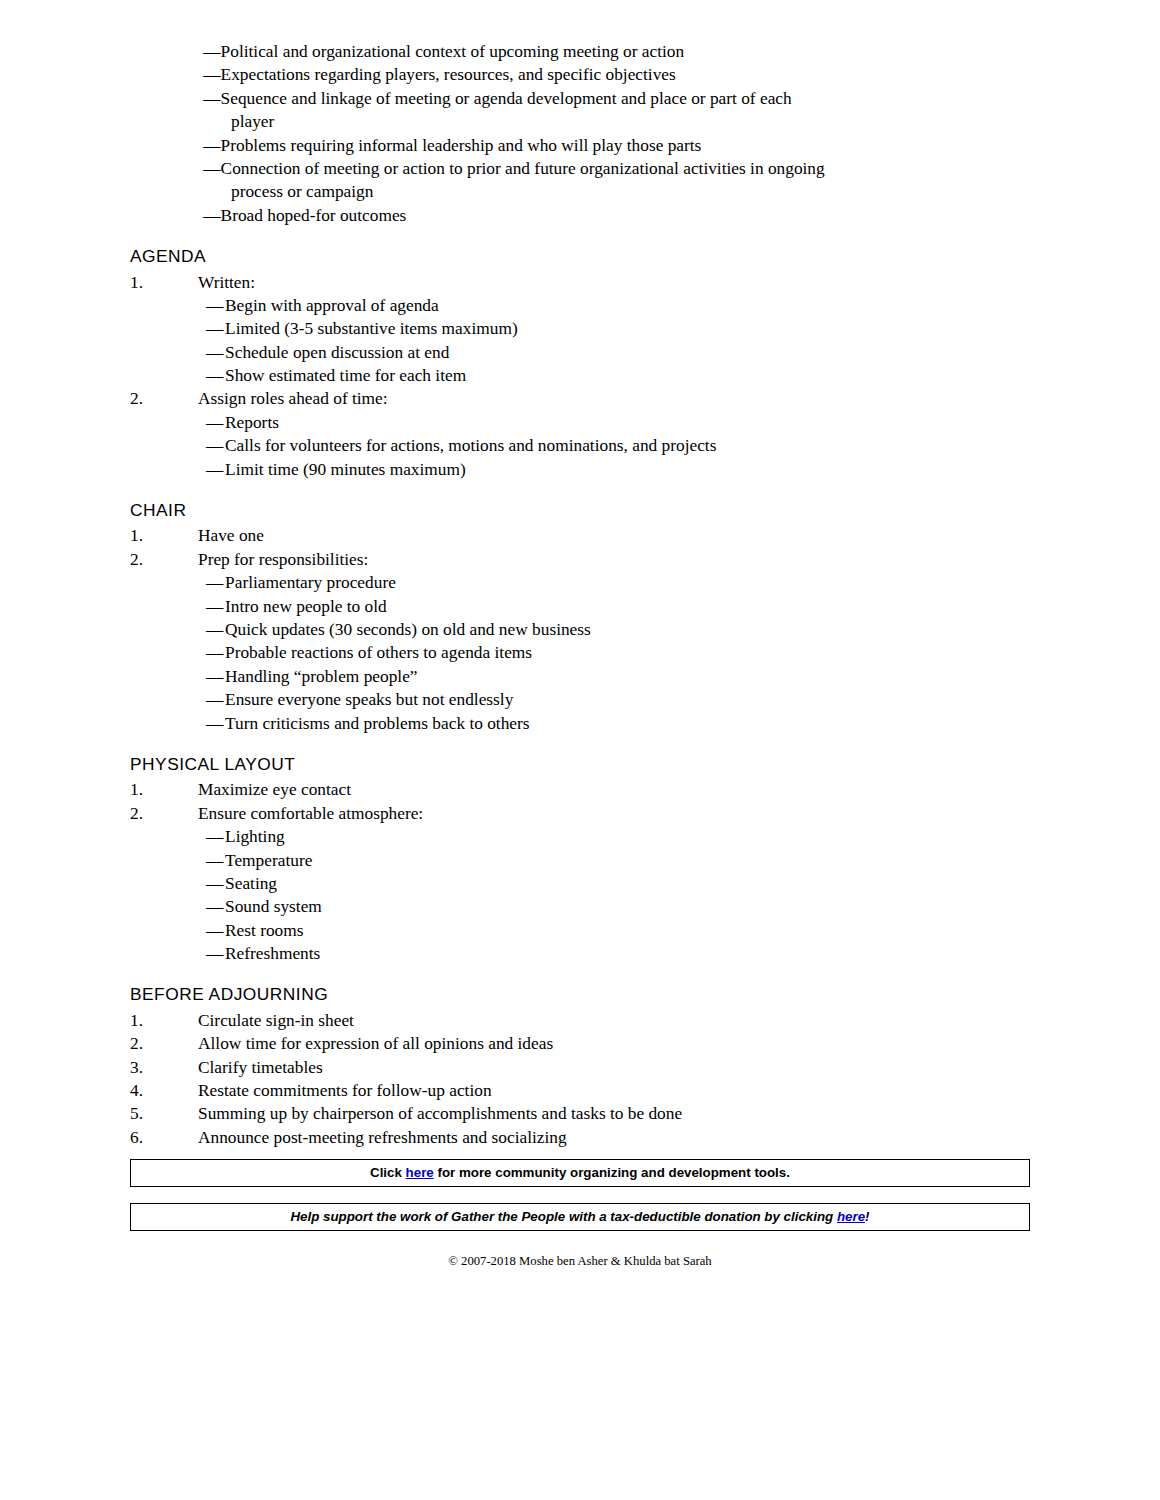—Political and organizational context of upcoming meeting or action
—Expectations regarding players, resources, and specific objectives
—Sequence and linkage of meeting or agenda development and place or part of eachplayer
—Problems requiring informal leadership and who will play those parts
—Connection of meeting or action to prior and future organizational activities in ongoingprocess or campaign
—Broad hoped-for outcomes
AGENDA
Written:
Begin with approval of agenda
Limited (3-5 substantive items maximum)
Schedule open discussion at end
Show estimated time for each item
Assign roles ahead of time:
Reports
Calls for volunteers for actions, motions and nominations, and projects
Limit time (90 minutes maximum)
CHAIR
Have one
Prep for responsibilities:
Parliamentary procedure
Intro new people to old
Quick updates (30 seconds) on old and new business
Probable reactions of others to agenda items
Handling “problem people”
Ensure everyone speaks but not endlessly
Turn criticisms and problems back to others
PHYSICAL LAYOUT
Maximize eye contact
Ensure comfortable atmosphere:
Lighting
Temperature
Seating
Sound system
Rest rooms
Refreshments
BEFORE ADJOURNING
Circulate sign-in sheet
Allow time for expression of all opinions and ideas
Clarify timetables
Restate commitments for follow-up action
Summing up by chairperson of accomplishments and tasks to be done
Announce post-meeting refreshments and socializing
Click here for more community organizing and development tools.
Help support the work of Gather the People with a tax-deductible donation by clicking here!
© 2007-2018 Moshe ben Asher & Khulda bat Sarah